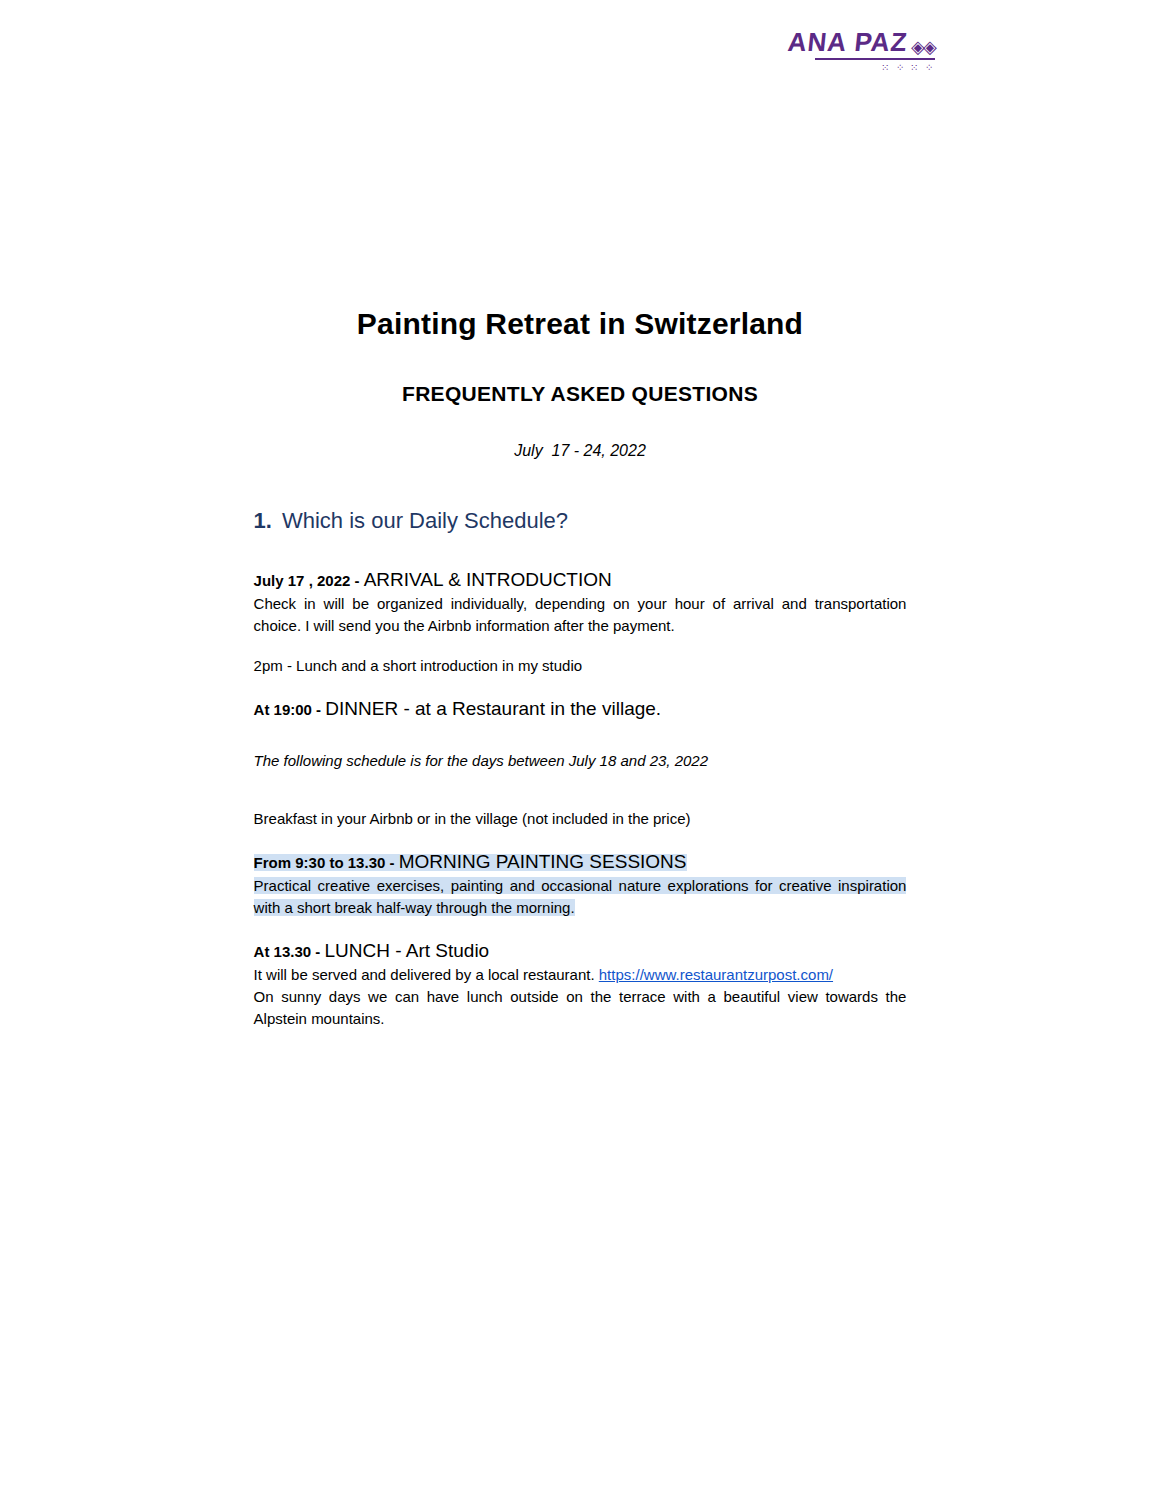ANA PAZ◈◈ ⁙ ⁘ ⁙ ⁘
Painting Retreat in Switzerland
FREQUENTLY ASKED QUESTIONS
July 17 - 24, 2022
1. Which is our Daily Schedule?
July 17 , 2022 - ARRIVAL & INTRODUCTION
Check in will be organized individually, depending on your hour of arrival and transportation choice. I will send you the Airbnb information after the payment.
2pm - Lunch and a short introduction in my studio
At 19:00 - DINNER - at a Restaurant in the village.
The following schedule is for the days between July 18 and 23, 2022
Breakfast in your Airbnb or in the village (not included in the price)
From 9:30 to 13.30 - MORNING PAINTING SESSIONS
Practical creative exercises, painting and occasional nature explorations for creative inspiration with a short break half-way through the morning.
At 13.30 - LUNCH - Art Studio
It will be served and delivered by a local restaurant. https://www.restaurantzurpost.com/
On sunny days we can have lunch outside on the terrace with a beautiful view towards the Alpstein mountains.